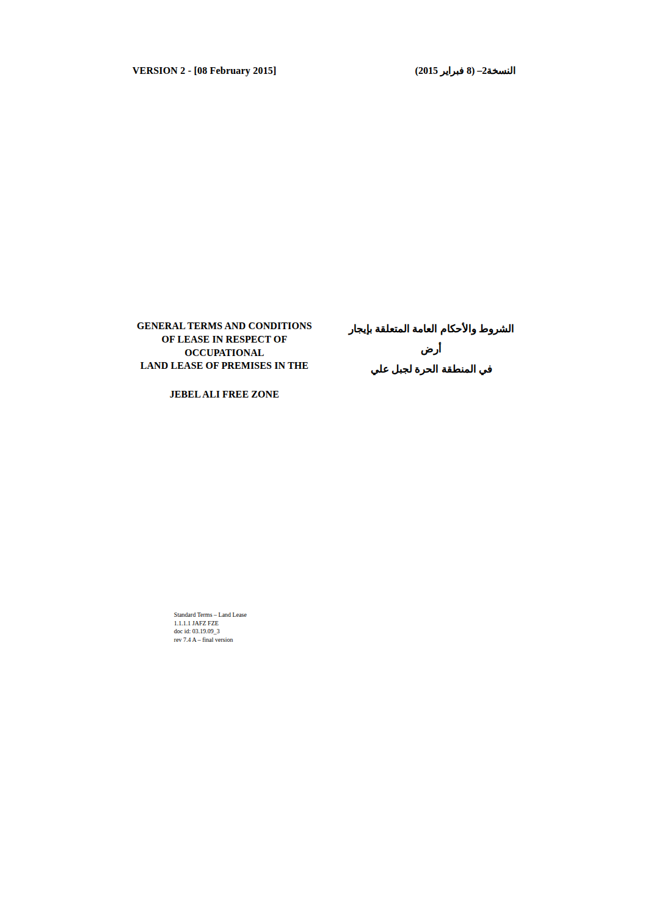VERSION 2 - [08 February 2015]
النسخة2– (8 فبراير 2015)
GENERAL TERMS AND CONDITIONS
OF LEASE IN RESPECT OF OCCUPATIONAL
LAND LEASE OF PREMISES IN THE
JEBEL ALI FREE ZONE
الشروط والأحكام العامة المتعلقة بإيجار أرض
في المنطقة الحرة لجبل علي
Standard Terms – Land Lease
1.1.1.1 JAFZ FZE
doc id: 03.19.09_3
rev 7.4 A – final version